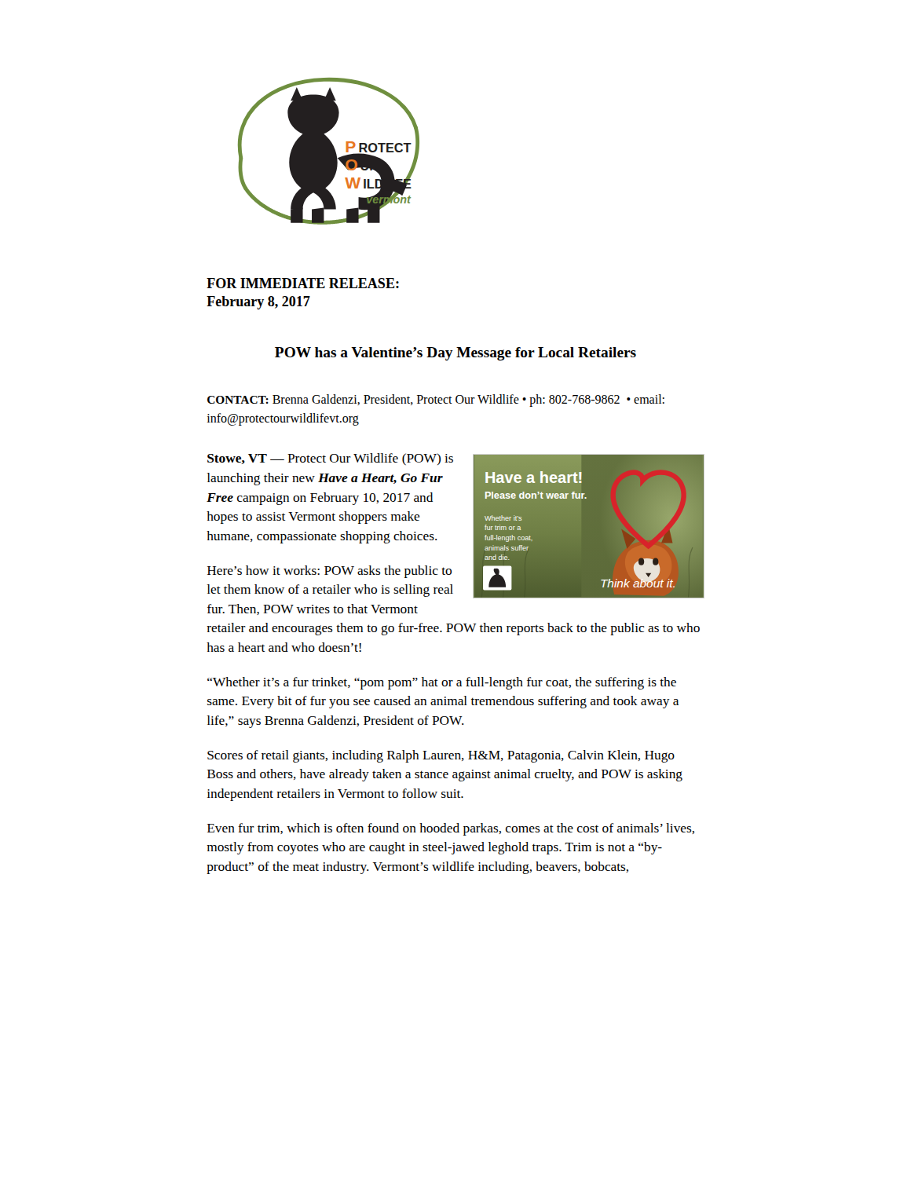P ROTECT O UR W ILDLIFE vermont
FOR IMMEDIATE RELEASE:
February 8, 2017
POW has a Valentine’s Day Message for Local Retailers
CONTACT: Brenna Galdenzi, President, Protect Our Wildlife • ph: 802-768-9862 • email: info@protectourwildlifevt.org
Have a heart! Please don’t wear fur. Whether it’s fur trim or a full-length coat, animals suffer and die. Think about it.
Stowe, VT — Protect Our Wildlife (POW) is launching their new Have a Heart, Go Fur Free campaign on February 10, 2017 and hopes to assist Vermont shoppers make humane, compassionate shopping choices.
Here’s how it works: POW asks the public to let them know of a retailer who is selling real fur. Then, POW writes to that Vermont retailer and encourages them to go fur-free. POW then reports back to the public as to who has a heart and who doesn’t!
“Whether it’s a fur trinket, “pom pom” hat or a full-length fur coat, the suffering is the same. Every bit of fur you see caused an animal tremendous suffering and took away a life,” says Brenna Galdenzi, President of POW.
Scores of retail giants, including Ralph Lauren, H&M, Patagonia, Calvin Klein, Hugo Boss and others, have already taken a stance against animal cruelty, and POW is asking independent retailers in Vermont to follow suit.
Even fur trim, which is often found on hooded parkas, comes at the cost of animals’ lives, mostly from coyotes who are caught in steel-jawed leghold traps. Trim is not a “by-product” of the meat industry. Vermont’s wildlife including, beavers, bobcats,